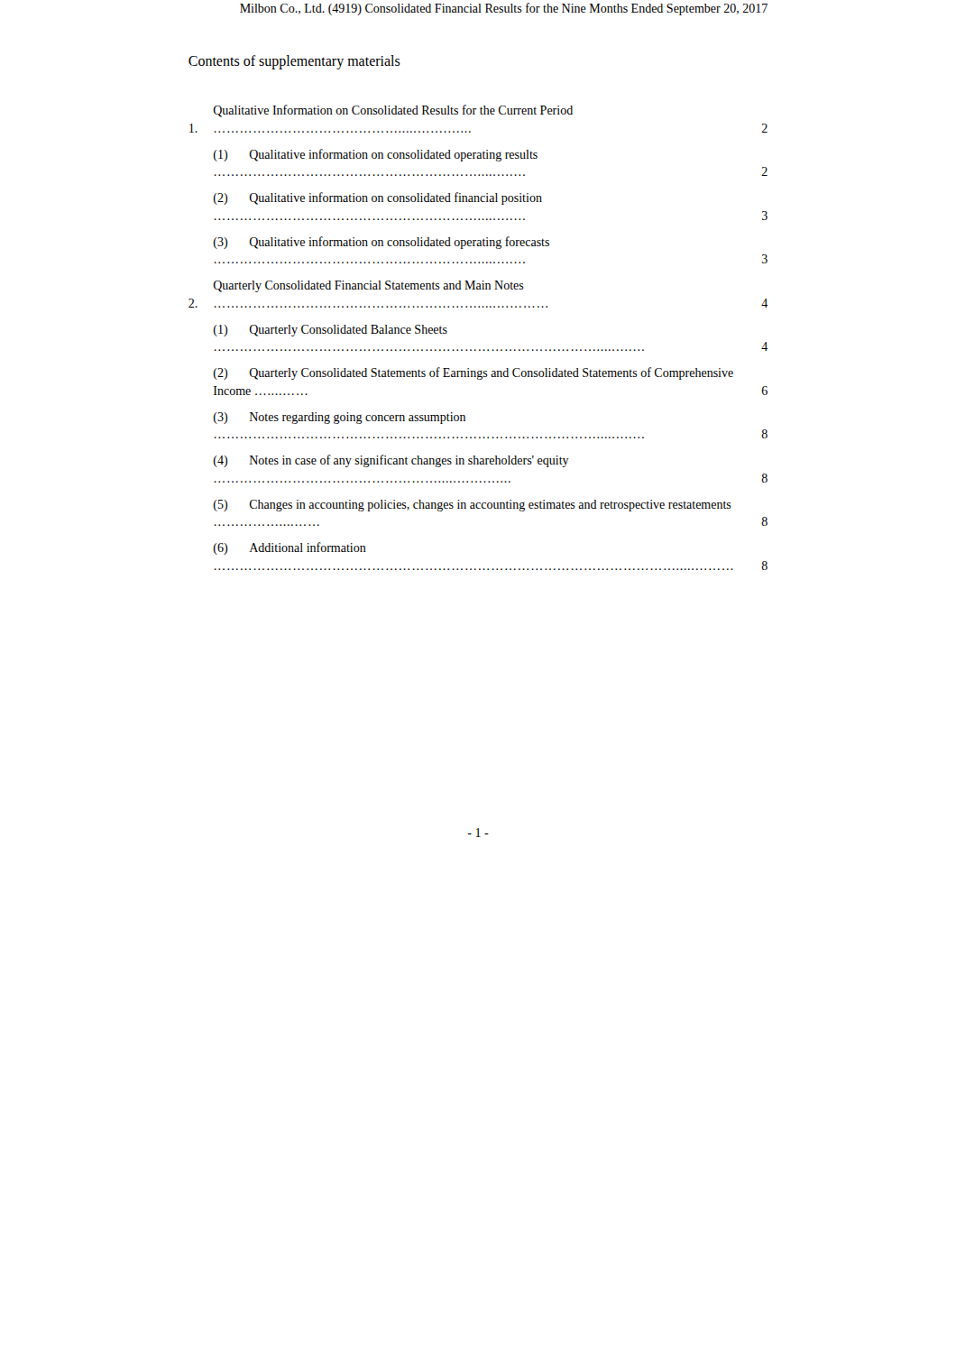Milbon Co., Ltd. (4919) Consolidated Financial Results for the Nine Months Ended September 20, 2017
Contents of supplementary materials
| 1. | Qualitative Information on Consolidated Results for the Current Period …………………………………….....…….…... | 2 |
| | (1) Qualitative information on consolidated operating results …………………………………………………….....….… | 2 |
| | (2) Qualitative information on consolidated financial position …………………………………………………….....….… | 3 |
| | (3) Qualitative information on consolidated operating forecasts …………………………………………………….....….… | 3 |
| 2. | Quarterly Consolidated Financial Statements and Main Notes …………………………………………………….....………… | 4 |
| | (1) Quarterly Consolidated Balance Sheets …………………………………………………………………………….....….… | 4 |
| | (2) Quarterly Consolidated Statements of Earnings and Consolidated Statements of Comprehensive Income …....…… | 6 |
| | (3) Notes regarding going concern assumption …………………………………………………………………………….....….… | 8 |
| | (4) Notes in case of any significant changes in shareholders' equity …………………………………………….....…….…... | 8 |
| | (5) Changes in accounting policies, changes in accounting estimates and retrospective restatements ……………....…… | 8 |
| | (6) Additional information …………………………………………………………………………………………….....……… | 8 |
- 1 -